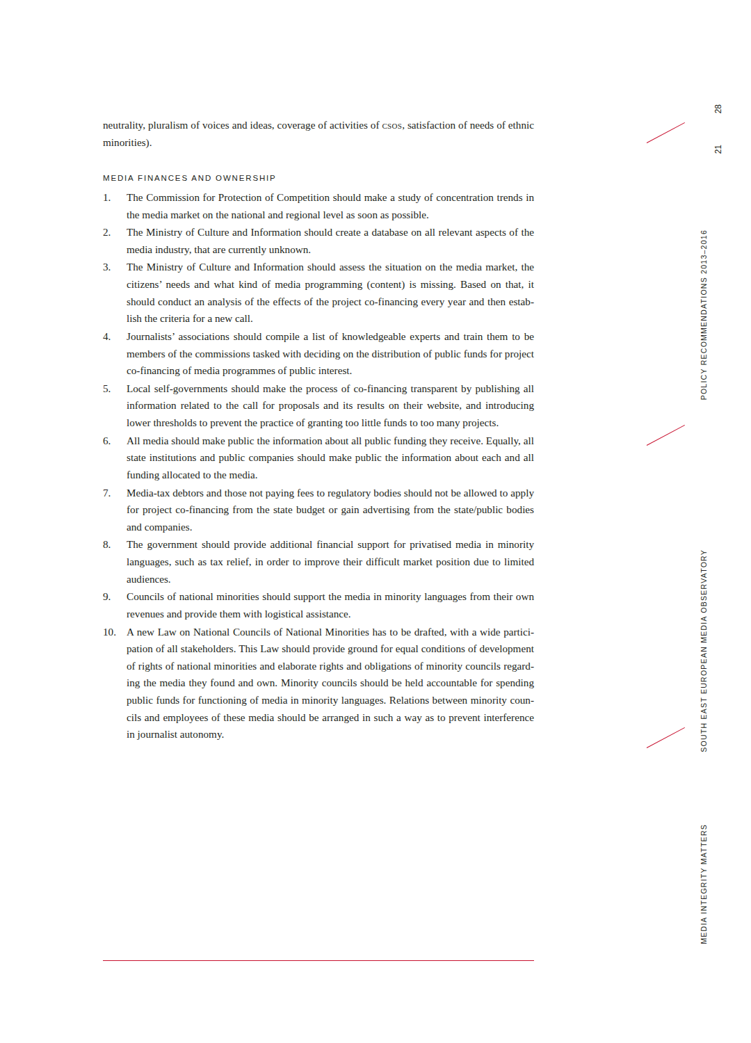28 21
Policy Recommendations 2013–2016
South East European Media Observatory
Media Integrity Matters
neutrality, pluralism of voices and ideas, coverage of activities of csos, satisfaction of needs of ethnic minorities).
Media Finances and Ownership
The Commission for Protection of Competition should make a study of concentration trends in the media market on the national and regional level as soon as possible.
The Ministry of Culture and Information should create a database on all relevant aspects of the media industry, that are currently unknown.
The Ministry of Culture and Information should assess the situation on the media market, the citizens’ needs and what kind of media programming (content) is missing. Based on that, it should conduct an analysis of the effects of the project co-financing every year and then establish the criteria for a new call.
Journalists’ associations should compile a list of knowledgeable experts and train them to be members of the commissions tasked with deciding on the distribution of public funds for project co-financing of media programmes of public interest.
Local self-governments should make the process of co-financing transparent by publishing all information related to the call for proposals and its results on their website, and introducing lower thresholds to prevent the practice of granting too little funds to too many projects.
All media should make public the information about all public funding they receive. Equally, all state institutions and public companies should make public the information about each and all funding allocated to the media.
Media-tax debtors and those not paying fees to regulatory bodies should not be allowed to apply for project co-financing from the state budget or gain advertising from the state/public bodies and companies.
The government should provide additional financial support for privatised media in minority languages, such as tax relief, in order to improve their difficult market position due to limited audiences.
Councils of national minorities should support the media in minority languages from their own revenues and provide them with logistical assistance.
A new Law on National Councils of National Minorities has to be drafted, with a wide participation of all stakeholders. This Law should provide ground for equal conditions of development of rights of national minorities and elaborate rights and obligations of minority councils regarding the media they found and own. Minority councils should be held accountable for spending public funds for functioning of media in minority languages. Relations between minority councils and employees of these media should be arranged in such a way as to prevent interference in journalist autonomy.